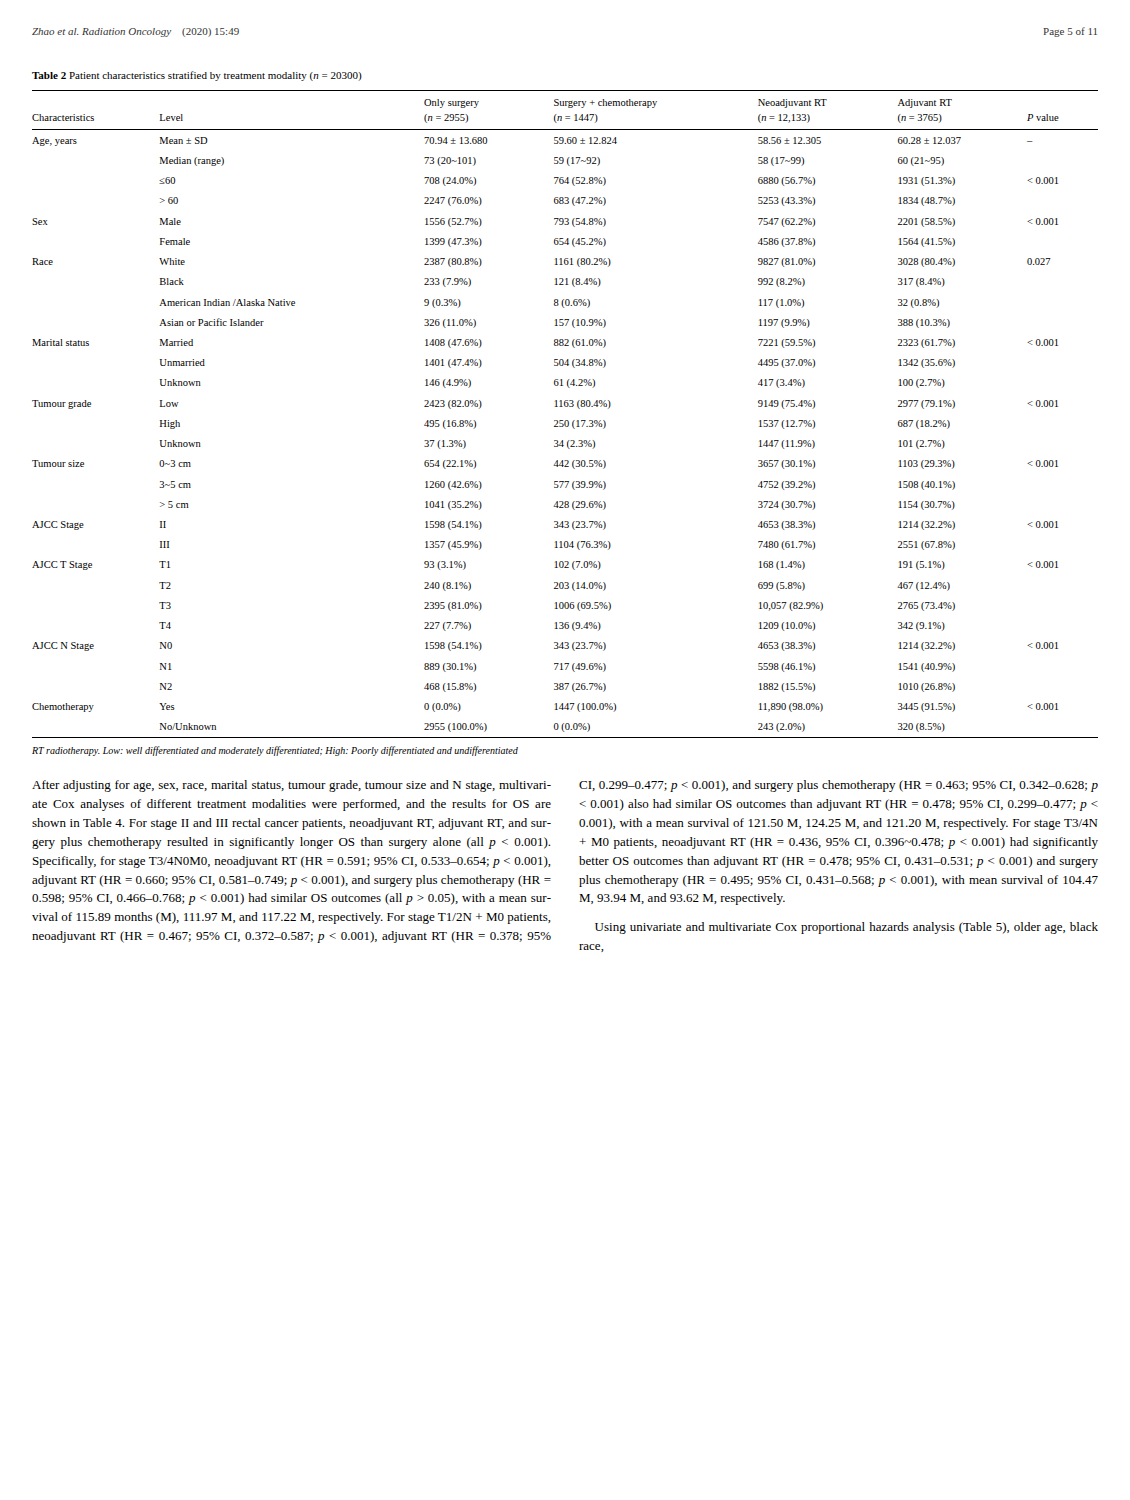Zhao et al. Radiation Oncology (2020) 15:49
Page 5 of 11
Table 2 Patient characteristics stratified by treatment modality ( n = 20300)
| Characteristics | Level | Only surgery ( n = 2955) | Surgery + chemotherapy ( n = 1447) | Neoadjuvant RT ( n = 12,133) | Adjuvant RT ( n = 3765) | P value |
| --- | --- | --- | --- | --- | --- | --- |
| Age, years | Mean ± SD | 70.94 ± 13.680 | 59.60 ± 12.824 | 58.56 ± 12.305 | 60.28 ± 12.037 | – |
| | Median (range) | 73 (20~101) | 59 (17~92) | 58 (17~99) | 60 (21~95) | |
| | ≤60 | 708 (24.0%) | 764 (52.8%) | 6880 (56.7%) | 1931 (51.3%) | < 0.001 |
| | > 60 | 2247 (76.0%) | 683 (47.2%) | 5253 (43.3%) | 1834 (48.7%) | |
| Sex | Male | 1556 (52.7%) | 793 (54.8%) | 7547 (62.2%) | 2201 (58.5%) | < 0.001 |
| | Female | 1399 (47.3%) | 654 (45.2%) | 4586 (37.8%) | 1564 (41.5%) | |
| Race | White | 2387 (80.8%) | 1161 (80.2%) | 9827 (81.0%) | 3028 (80.4%) | 0.027 |
| | Black | 233 (7.9%) | 121 (8.4%) | 992 (8.2%) | 317 (8.4%) | |
| | American Indian /Alaska Native | 9 (0.3%) | 8 (0.6%) | 117 (1.0%) | 32 (0.8%) | |
| | Asian or Pacific Islander | 326 (11.0%) | 157 (10.9%) | 1197 (9.9%) | 388 (10.3%) | |
| Marital status | Married | 1408 (47.6%) | 882 (61.0%) | 7221 (59.5%) | 2323 (61.7%) | < 0.001 |
| | Unmarried | 1401 (47.4%) | 504 (34.8%) | 4495 (37.0%) | 1342 (35.6%) | |
| | Unknown | 146 (4.9%) | 61 (4.2%) | 417 (3.4%) | 100 (2.7%) | |
| Tumour grade | Low | 2423 (82.0%) | 1163 (80.4%) | 9149 (75.4%) | 2977 (79.1%) | < 0.001 |
| | High | 495 (16.8%) | 250 (17.3%) | 1537 (12.7%) | 687 (18.2%) | |
| | Unknown | 37 (1.3%) | 34 (2.3%) | 1447 (11.9%) | 101 (2.7%) | |
| Tumour size | 0~3 cm | 654 (22.1%) | 442 (30.5%) | 3657 (30.1%) | 1103 (29.3%) | < 0.001 |
| | 3~5 cm | 1260 (42.6%) | 577 (39.9%) | 4752 (39.2%) | 1508 (40.1%) | |
| | > 5 cm | 1041 (35.2%) | 428 (29.6%) | 3724 (30.7%) | 1154 (30.7%) | |
| AJCC Stage | II | 1598 (54.1%) | 343 (23.7%) | 4653 (38.3%) | 1214 (32.2%) | < 0.001 |
| | III | 1357 (45.9%) | 1104 (76.3%) | 7480 (61.7%) | 2551 (67.8%) | |
| AJCC T Stage | T1 | 93 (3.1%) | 102 (7.0%) | 168 (1.4%) | 191 (5.1%) | < 0.001 |
| | T2 | 240 (8.1%) | 203 (14.0%) | 699 (5.8%) | 467 (12.4%) | |
| | T3 | 2395 (81.0%) | 1006 (69.5%) | 10,057 (82.9%) | 2765 (73.4%) | |
| | T4 | 227 (7.7%) | 136 (9.4%) | 1209 (10.0%) | 342 (9.1%) | |
| AJCC N Stage | N0 | 1598 (54.1%) | 343 (23.7%) | 4653 (38.3%) | 1214 (32.2%) | < 0.001 |
| | N1 | 889 (30.1%) | 717 (49.6%) | 5598 (46.1%) | 1541 (40.9%) | |
| | N2 | 468 (15.8%) | 387 (26.7%) | 1882 (15.5%) | 1010 (26.8%) | |
| Chemotherapy | Yes | 0 (0.0%) | 1447 (100.0%) | 11,890 (98.0%) | 3445 (91.5%) | < 0.001 |
| | No/Unknown | 2955 (100.0%) | 0 (0.0%) | 243 (2.0%) | 320 (8.5%) | |
RT radiotherapy. Low: well differentiated and moderately differentiated; High: Poorly differentiated and undifferentiated
After adjusting for age, sex, race, marital status, tumour grade, tumour size and N stage, multivariate Cox analyses of different treatment modalities were performed, and the results for OS are shown in Table 4. For stage II and III rectal cancer patients, neoadjuvant RT, adjuvant RT, and surgery plus chemotherapy resulted in significantly longer OS than surgery alone (all p < 0.001). Specifically, for stage T3/4N0M0, neoadjuvant RT (HR = 0.591; 95% CI, 0.533–0.654; p < 0.001), adjuvant RT (HR = 0.660; 95% CI, 0.581–0.749; p < 0.001), and surgery plus chemotherapy (HR = 0.598; 95% CI, 0.466–0.768; p < 0.001) had similar OS outcomes (all p > 0.05), with a mean survival of 115.89 months (M), 111.97 M, and 117.22 M, respectively. For stage T1/2N + M0 patients, neoadjuvant RT (HR = 0.467; 95% CI, 0.372–0.587; p < 0.001), adjuvant RT (HR = 0.378; 95% CI, 0.299–0.477; p < 0.001), and surgery plus chemotherapy (HR = 0.463; 95% CI, 0.342–0.628; p < 0.001) also had similar OS outcomes than adjuvant RT (HR = 0.478; 95% CI, 0.299–0.477; p < 0.001), with a mean survival of 121.50 M, 124.25 M, and 121.20 M, respectively. For stage T3/4N + M0 patients, neoadjuvant RT (HR = 0.436, 95% CI, 0.396~0.478; p < 0.001) had significantly better OS outcomes than adjuvant RT (HR = 0.478; 95% CI, 0.431–0.531; p < 0.001) and surgery plus chemotherapy (HR = 0.495; 95% CI, 0.431–0.568; p < 0.001), with mean survival of 104.47 M, 93.94 M, and 93.62 M, respectively.
Using univariate and multivariate Cox proportional hazards analysis (Table 5), older age, black race,